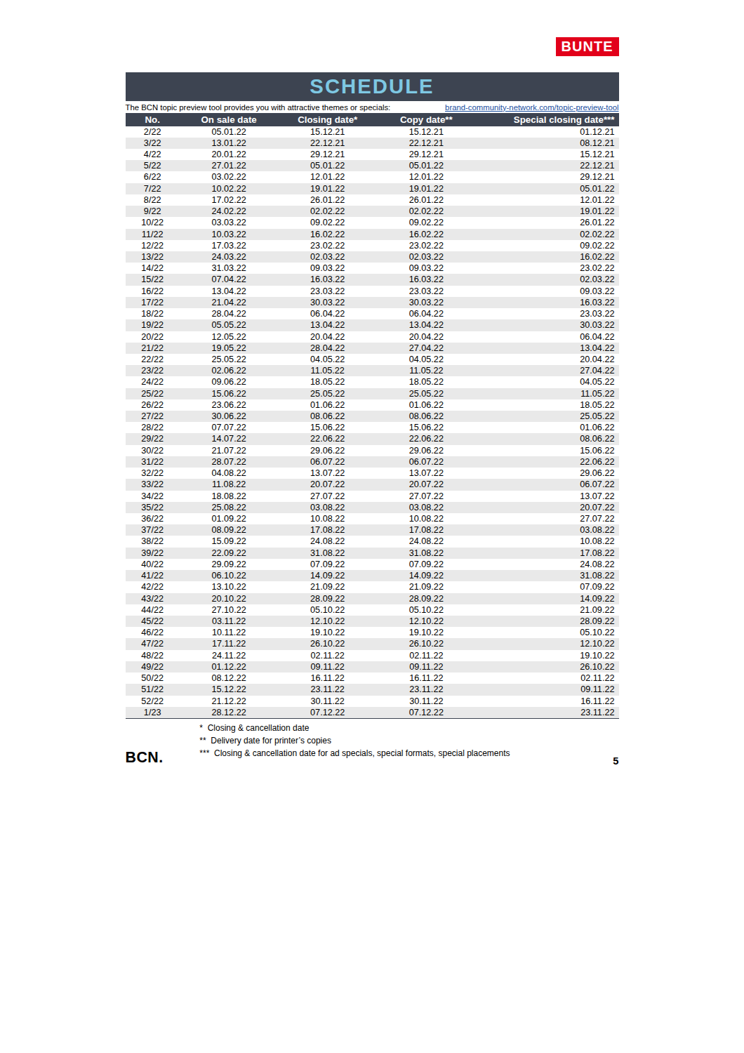BUNTE
SCHEDULE
The BCN topic preview tool provides you with attractive themes or specials: brand-community-network.com/topic-preview-tool
| No. | On sale date | Closing date* | Copy date** | Special closing date*** |
| --- | --- | --- | --- | --- |
| 2/22 | 05.01.22 | 15.12.21 | 15.12.21 | 01.12.21 |
| 3/22 | 13.01.22 | 22.12.21 | 22.12.21 | 08.12.21 |
| 4/22 | 20.01.22 | 29.12.21 | 29.12.21 | 15.12.21 |
| 5/22 | 27.01.22 | 05.01.22 | 05.01.22 | 22.12.21 |
| 6/22 | 03.02.22 | 12.01.22 | 12.01.22 | 29.12.21 |
| 7/22 | 10.02.22 | 19.01.22 | 19.01.22 | 05.01.22 |
| 8/22 | 17.02.22 | 26.01.22 | 26.01.22 | 12.01.22 |
| 9/22 | 24.02.22 | 02.02.22 | 02.02.22 | 19.01.22 |
| 10/22 | 03.03.22 | 09.02.22 | 09.02.22 | 26.01.22 |
| 11/22 | 10.03.22 | 16.02.22 | 16.02.22 | 02.02.22 |
| 12/22 | 17.03.22 | 23.02.22 | 23.02.22 | 09.02.22 |
| 13/22 | 24.03.22 | 02.03.22 | 02.03.22 | 16.02.22 |
| 14/22 | 31.03.22 | 09.03.22 | 09.03.22 | 23.02.22 |
| 15/22 | 07.04.22 | 16.03.22 | 16.03.22 | 02.03.22 |
| 16/22 | 13.04.22 | 23.03.22 | 23.03.22 | 09.03.22 |
| 17/22 | 21.04.22 | 30.03.22 | 30.03.22 | 16.03.22 |
| 18/22 | 28.04.22 | 06.04.22 | 06.04.22 | 23.03.22 |
| 19/22 | 05.05.22 | 13.04.22 | 13.04.22 | 30.03.22 |
| 20/22 | 12.05.22 | 20.04.22 | 20.04.22 | 06.04.22 |
| 21/22 | 19.05.22 | 28.04.22 | 27.04.22 | 13.04.22 |
| 22/22 | 25.05.22 | 04.05.22 | 04.05.22 | 20.04.22 |
| 23/22 | 02.06.22 | 11.05.22 | 11.05.22 | 27.04.22 |
| 24/22 | 09.06.22 | 18.05.22 | 18.05.22 | 04.05.22 |
| 25/22 | 15.06.22 | 25.05.22 | 25.05.22 | 11.05.22 |
| 26/22 | 23.06.22 | 01.06.22 | 01.06.22 | 18.05.22 |
| 27/22 | 30.06.22 | 08.06.22 | 08.06.22 | 25.05.22 |
| 28/22 | 07.07.22 | 15.06.22 | 15.06.22 | 01.06.22 |
| 29/22 | 14.07.22 | 22.06.22 | 22.06.22 | 08.06.22 |
| 30/22 | 21.07.22 | 29.06.22 | 29.06.22 | 15.06.22 |
| 31/22 | 28.07.22 | 06.07.22 | 06.07.22 | 22.06.22 |
| 32/22 | 04.08.22 | 13.07.22 | 13.07.22 | 29.06.22 |
| 33/22 | 11.08.22 | 20.07.22 | 20.07.22 | 06.07.22 |
| 34/22 | 18.08.22 | 27.07.22 | 27.07.22 | 13.07.22 |
| 35/22 | 25.08.22 | 03.08.22 | 03.08.22 | 20.07.22 |
| 36/22 | 01.09.22 | 10.08.22 | 10.08.22 | 27.07.22 |
| 37/22 | 08.09.22 | 17.08.22 | 17.08.22 | 03.08.22 |
| 38/22 | 15.09.22 | 24.08.22 | 24.08.22 | 10.08.22 |
| 39/22 | 22.09.22 | 31.08.22 | 31.08.22 | 17.08.22 |
| 40/22 | 29.09.22 | 07.09.22 | 07.09.22 | 24.08.22 |
| 41/22 | 06.10.22 | 14.09.22 | 14.09.22 | 31.08.22 |
| 42/22 | 13.10.22 | 21.09.22 | 21.09.22 | 07.09.22 |
| 43/22 | 20.10.22 | 28.09.22 | 28.09.22 | 14.09.22 |
| 44/22 | 27.10.22 | 05.10.22 | 05.10.22 | 21.09.22 |
| 45/22 | 03.11.22 | 12.10.22 | 12.10.22 | 28.09.22 |
| 46/22 | 10.11.22 | 19.10.22 | 19.10.22 | 05.10.22 |
| 47/22 | 17.11.22 | 26.10.22 | 26.10.22 | 12.10.22 |
| 48/22 | 24.11.22 | 02.11.22 | 02.11.22 | 19.10.22 |
| 49/22 | 01.12.22 | 09.11.22 | 09.11.22 | 26.10.22 |
| 50/22 | 08.12.22 | 16.11.22 | 16.11.22 | 02.11.22 |
| 51/22 | 15.12.22 | 23.11.22 | 23.11.22 | 09.11.22 |
| 52/22 | 21.12.22 | 30.11.22 | 30.11.22 | 16.11.22 |
| 1/23 | 28.12.22 | 07.12.22 | 07.12.22 | 23.11.22 |
* Closing & cancellation date
** Delivery date for printer’s copies
*** Closing & cancellation date for ad specials, special formats, special placements
BCN.
5